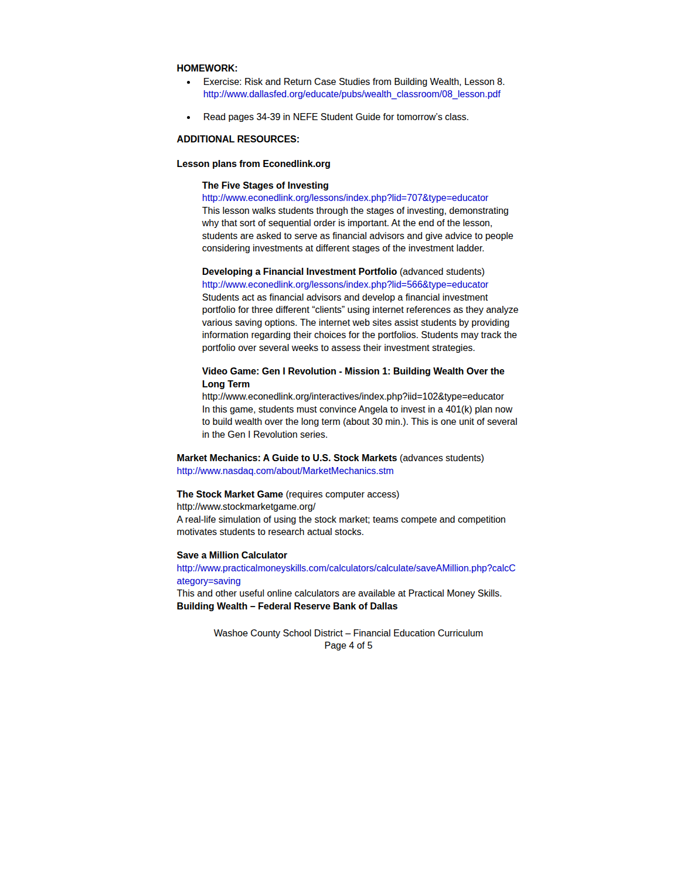HOMEWORK:
Exercise: Risk and Return Case Studies from Building Wealth, Lesson 8.
http://www.dallasfed.org/educate/pubs/wealth_classroom/08_lesson.pdf
Read pages 34-39 in NEFE Student Guide for tomorrow’s class.
ADDITIONAL RESOURCES:
Lesson plans from Econedlink.org
The Five Stages of Investing
http://www.econedlink.org/lessons/index.php?lid=707&type=educator
This lesson walks students through the stages of investing, demonstrating why that sort of sequential order is important. At the end of the lesson, students are asked to serve as financial advisors and give advice to people considering investments at different stages of the investment ladder.
Developing a Financial Investment Portfolio (advanced students)
http://www.econedlink.org/lessons/index.php?lid=566&type=educator
Students act as financial advisors and develop a financial investment portfolio for three different “clients” using internet references as they analyze various saving options. The internet web sites assist students by providing information regarding their choices for the portfolios. Students may track the portfolio over several weeks to assess their investment strategies.
Video Game: Gen I Revolution - Mission 1: Building Wealth Over the Long Term
http://www.econedlink.org/interactives/index.php?iid=102&type=educator
In this game, students must convince Angela to invest in a 401(k) plan now to build wealth over the long term (about 30 min.). This is one unit of several in the Gen I Revolution series.
Market Mechanics: A Guide to U.S. Stock Markets (advances students)
http://www.nasdaq.com/about/MarketMechanics.stm
The Stock Market Game (requires computer access)
http://www.stockmarketgame.org/
A real-life simulation of using the stock market; teams compete and competition motivates students to research actual stocks.
Save a Million Calculator
http://www.practicalmoneyskills.com/calculators/calculate/saveAMillion.php?calcCategory=saving
This and other useful online calculators are available at Practical Money Skills.
Building Wealth – Federal Reserve Bank of Dallas
Washoe County School District – Financial Education Curriculum
Page 4 of 5